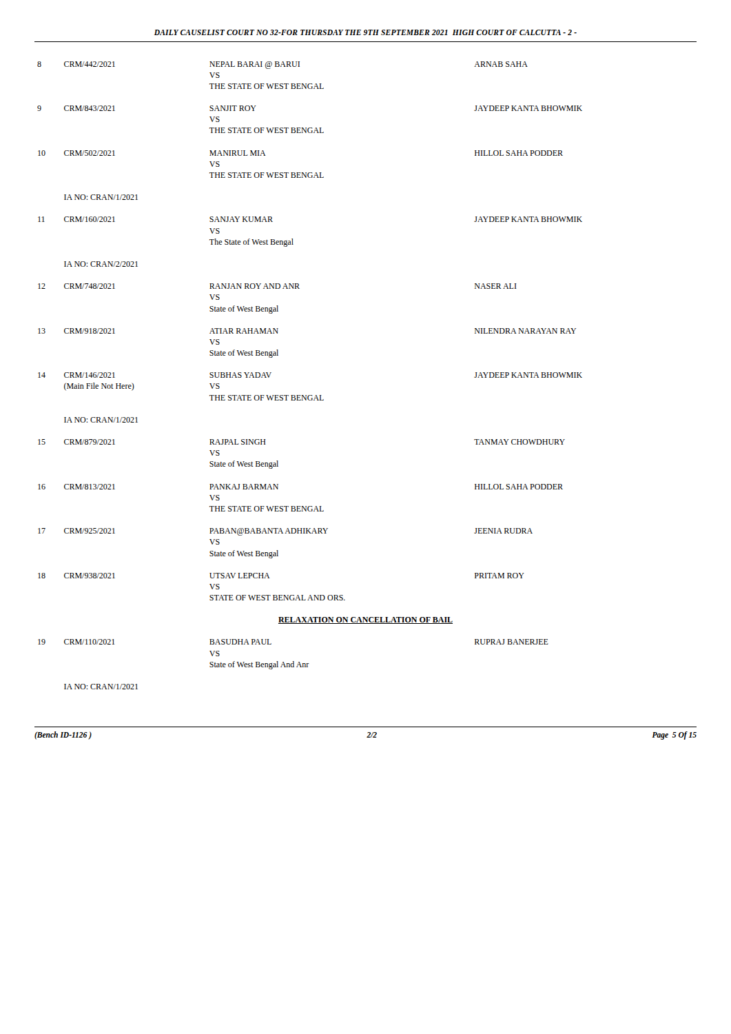DAILY CAUSELIST COURT NO 32-FOR THURSDAY THE 9TH SEPTEMBER 2021 HIGH COURT OF CALCUTTA - 2 -
| 8 | CRM/442/2021 | NEPAL BARAI @ BARUI VS THE STATE OF WEST BENGAL | ARNAB SAHA |
| 9 | CRM/843/2021 | SANJIT ROY VS THE STATE OF WEST BENGAL | JAYDEEP KANTA BHOWMIK |
| 10 | CRM/502/2021 | MANIRUL MIA VS THE STATE OF WEST BENGAL | HILLOL SAHA PODDER |
| | IA NO: CRAN/1/2021 |
| 11 | CRM/160/2021 | SANJAY KUMAR VS The State of West Bengal | JAYDEEP KANTA BHOWMIK |
| | IA NO: CRAN/2/2021 |
| 12 | CRM/748/2021 | RANJAN ROY AND ANR VS State of West Bengal | NASER ALI |
| 13 | CRM/918/2021 | ATIAR RAHAMAN VS State of West Bengal | NILENDRA NARAYAN RAY |
| 14 | CRM/146/2021 (Main File Not Here) | SUBHAS YADAV VS THE STATE OF WEST BENGAL | JAYDEEP KANTA BHOWMIK |
| | IA NO: CRAN/1/2021 |
| 15 | CRM/879/2021 | RAJPAL SINGH VS State of West Bengal | TANMAY CHOWDHURY |
| 16 | CRM/813/2021 | PANKAJ BARMAN VS THE STATE OF WEST BENGAL | HILLOL SAHA PODDER |
| 17 | CRM/925/2021 | PABAN@BABANTA ADHIKARY VS State of West Bengal | JEENIA RUDRA |
| 18 | CRM/938/2021 | UTSAV LEPCHA VS STATE OF WEST BENGAL AND ORS. | PRITAM ROY |
| RELAXATION ON CANCELLATION OF BAIL |
| 19 | CRM/110/2021 | BASUDHA PAUL VS State of West Bengal And Anr | RUPRAJ BANERJEE |
| | IA NO: CRAN/1/2021 |
(Bench ID-1126 )
2/2
Page 5 Of 15